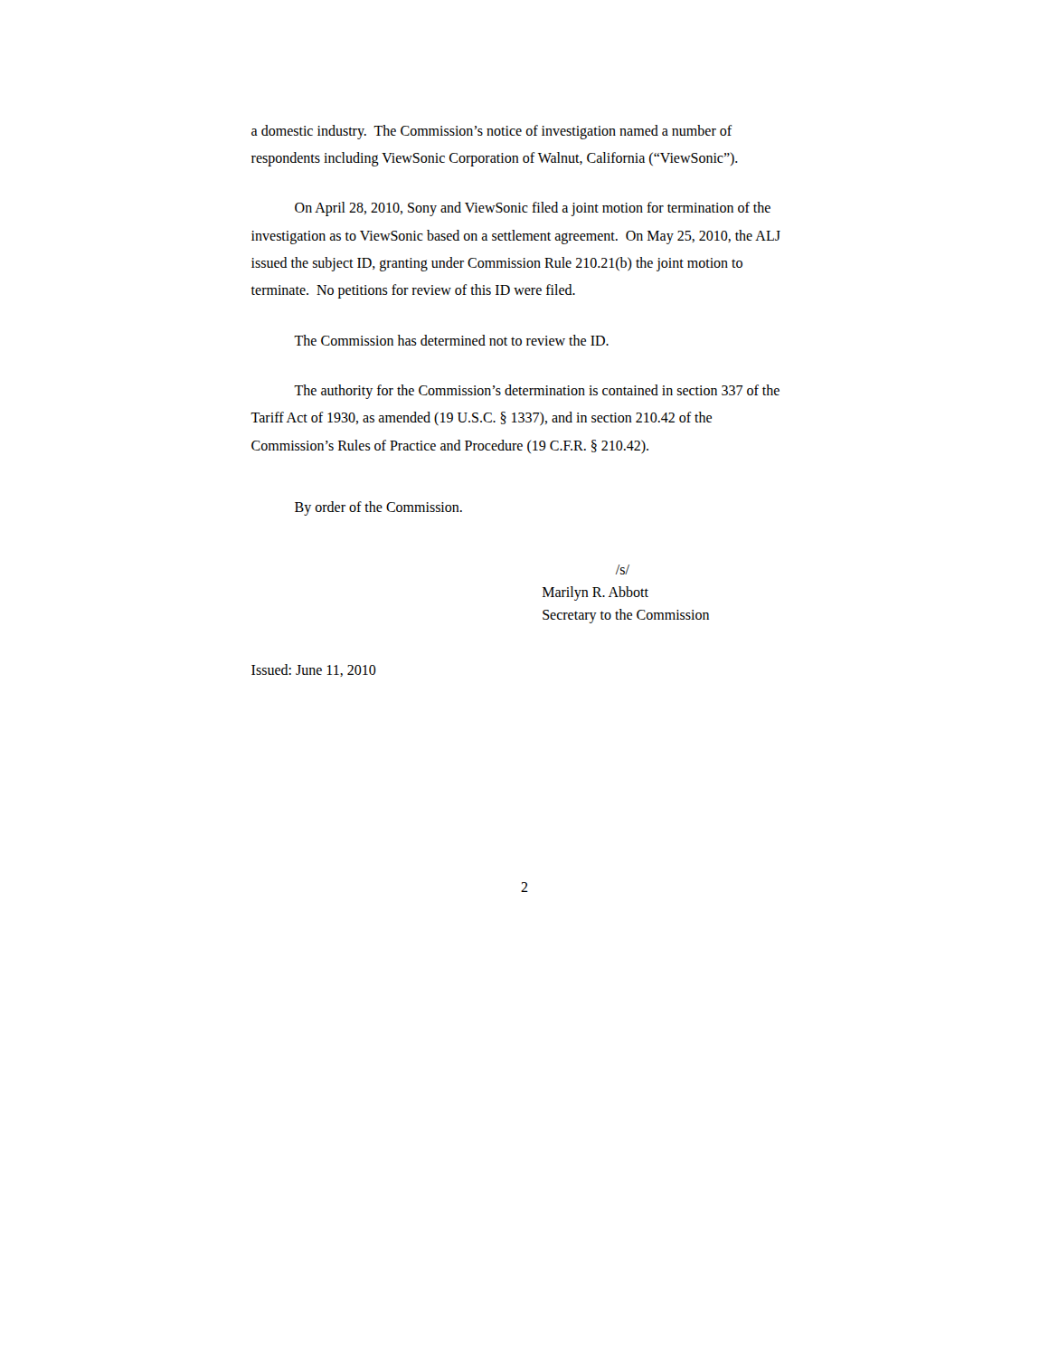a domestic industry. The Commission’s notice of investigation named a number of respondents including ViewSonic Corporation of Walnut, California (“ViewSonic”).
On April 28, 2010, Sony and ViewSonic filed a joint motion for termination of the investigation as to ViewSonic based on a settlement agreement. On May 25, 2010, the ALJ issued the subject ID, granting under Commission Rule 210.21(b) the joint motion to terminate. No petitions for review of this ID were filed.
The Commission has determined not to review the ID.
The authority for the Commission’s determination is contained in section 337 of the Tariff Act of 1930, as amended (19 U.S.C. § 1337), and in section 210.42 of the Commission’s Rules of Practice and Procedure (19 C.F.R. § 210.42).
By order of the Commission.
/s/
Marilyn R. Abbott
Secretary to the Commission
Issued: June 11, 2010
2